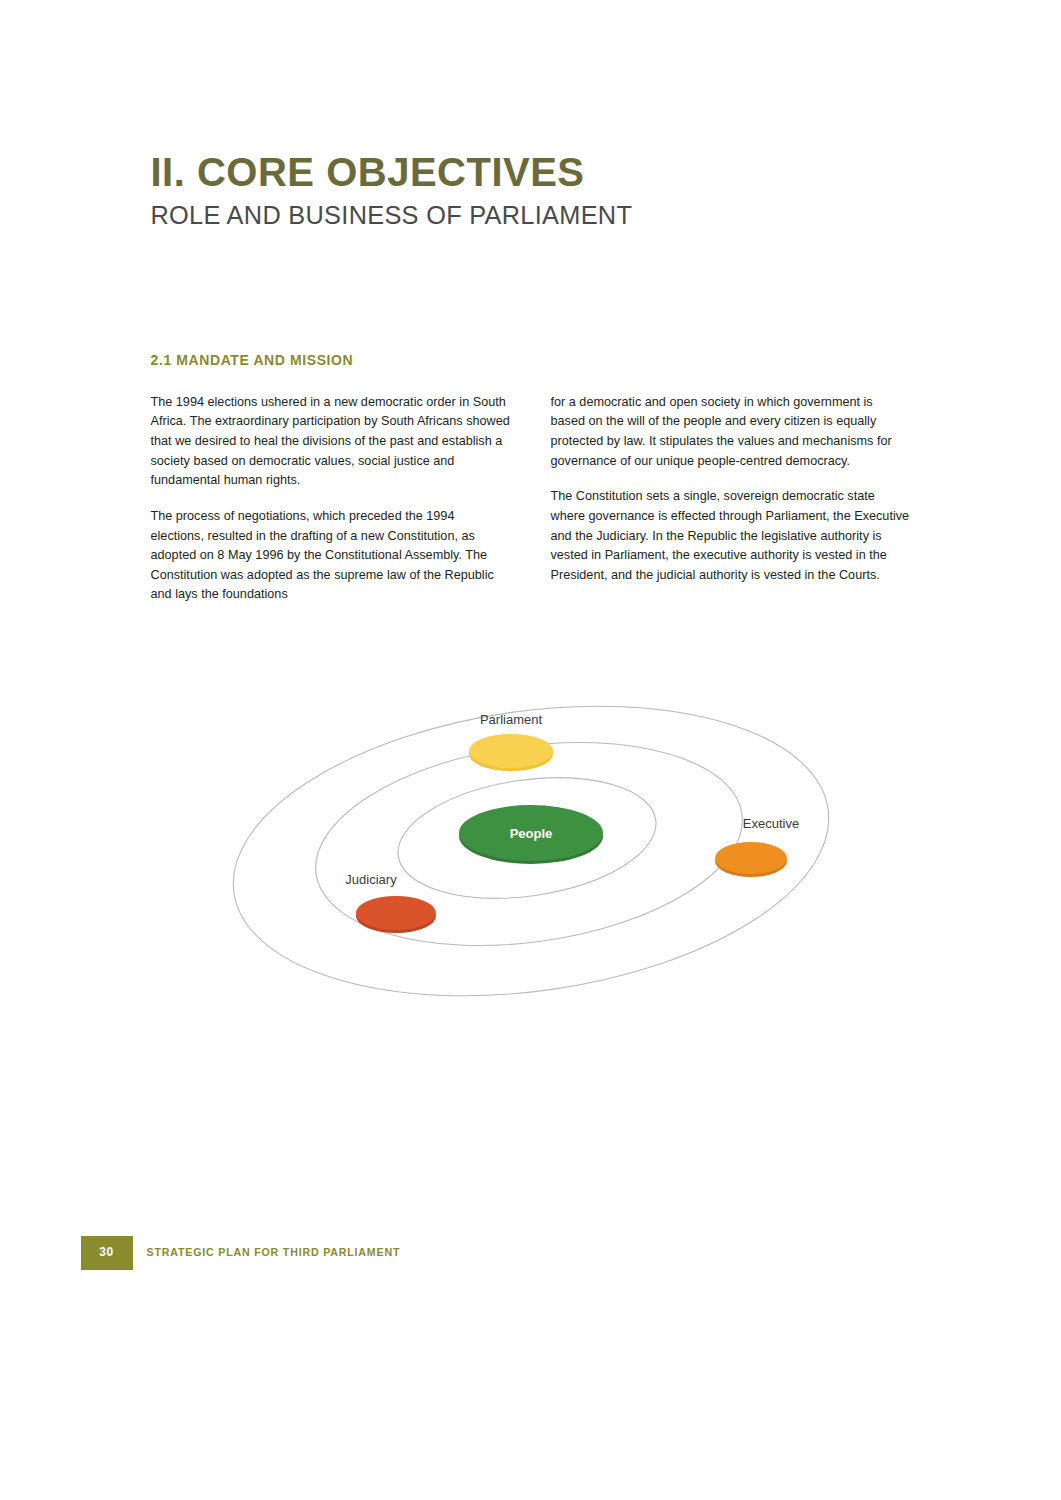II. CORE OBJECTIVES
ROLE AND BUSINESS OF PARLIAMENT
2.1 Mandate and Mission
The 1994 elections ushered in a new democratic order in South Africa. The extraordinary participation by South Africans showed that we desired to heal the divisions of the past and establish a society based on democratic values, social justice and fundamental human rights.
The process of negotiations, which preceded the 1994 elections, resulted in the drafting of a new Constitution, as adopted on 8 May 1996 by the Constitutional Assembly. The Constitution was adopted as the supreme law of the Republic and lays the foundations
for a democratic and open society in which government is based on the will of the people and every citizen is equally protected by law. It stipulates the values and mechanisms for governance of our unique people-centred democracy.
The Constitution sets a single, sovereign democratic state where governance is effected through Parliament, the Executive and the Judiciary. In the Republic the legislative authority is vested in Parliament, the executive authority is vested in the President, and the judicial authority is vested in the Courts.
Parliament Executive Judiciary People
30
Strategic Plan for Third Parliament